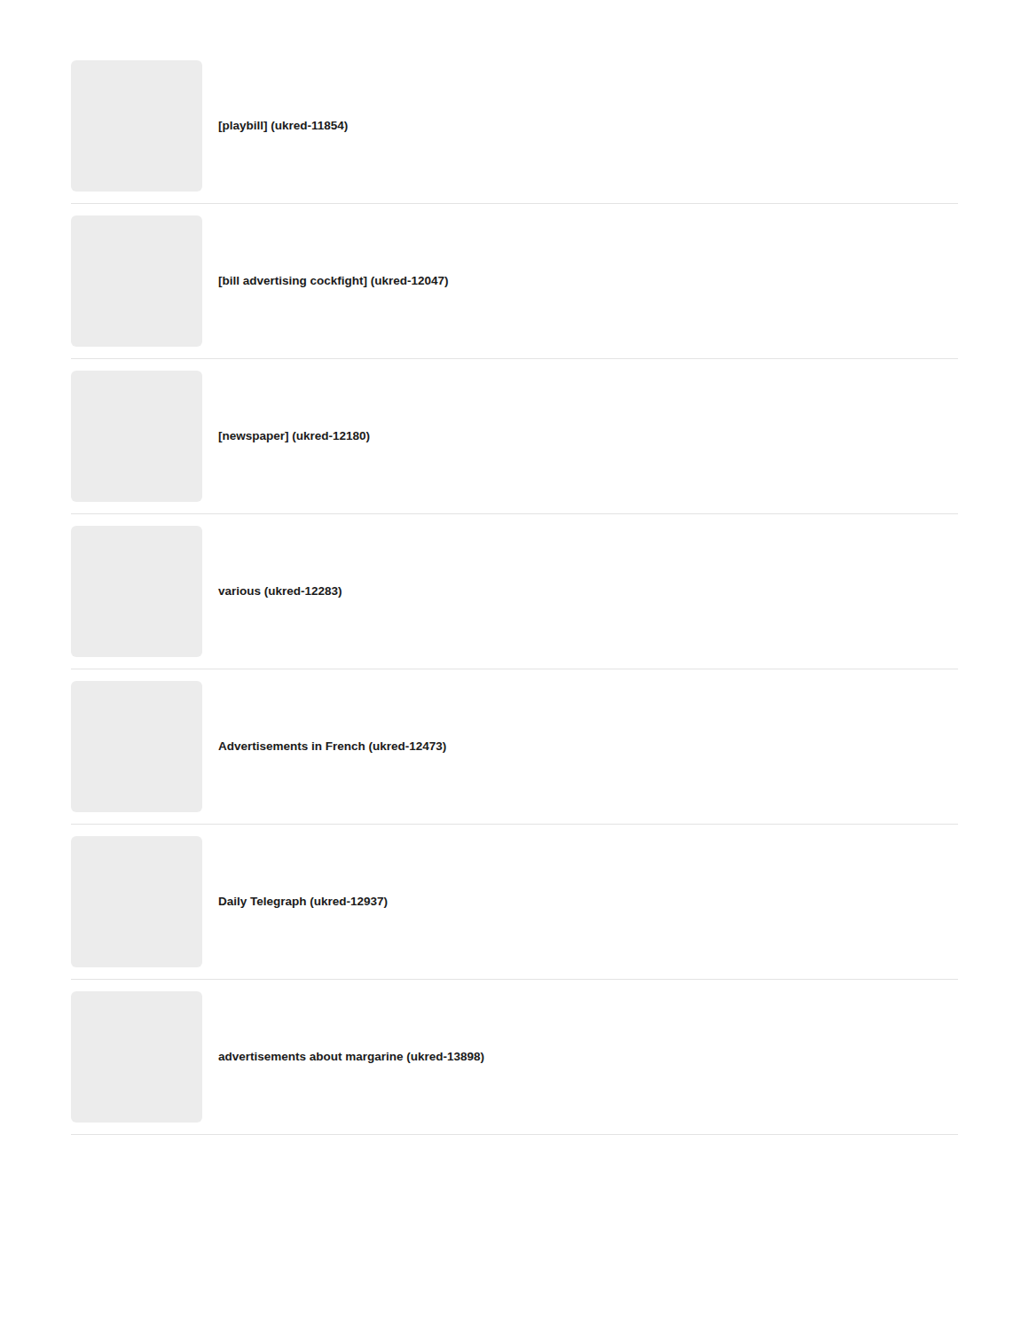[playbill] (ukred-11854)
[bill advertising cockfight] (ukred-12047)
[newspaper] (ukred-12180)
various (ukred-12283)
Advertisements in French (ukred-12473)
Daily Telegraph (ukred-12937)
advertisements about margarine (ukred-13898)